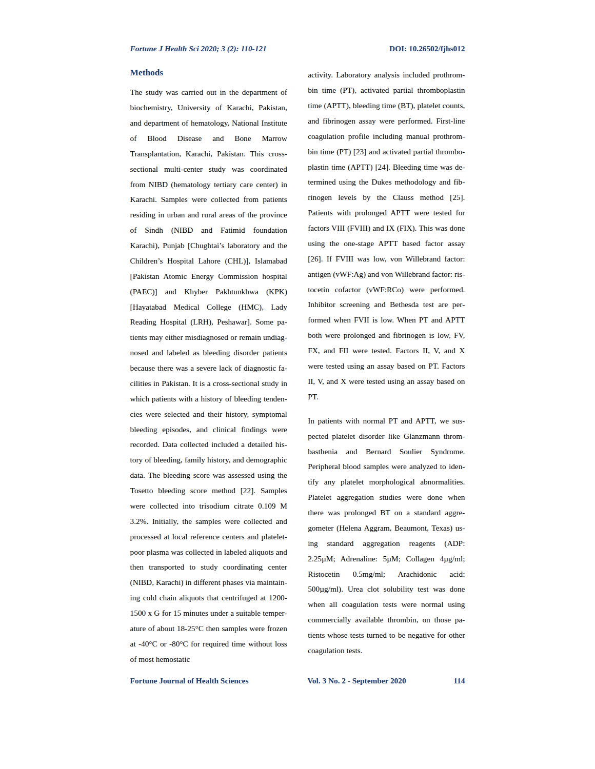Fortune J Health Sci 2020; 3 (2): 110-121
DOI: 10.26502/fjhs012
Methods
The study was carried out in the department of biochemistry, University of Karachi, Pakistan, and department of hematology, National Institute of Blood Disease and Bone Marrow Transplantation, Karachi, Pakistan. This cross-sectional multi-center study was coordinated from NIBD (hematology tertiary care center) in Karachi. Samples were collected from patients residing in urban and rural areas of the province of Sindh (NIBD and Fatimid foundation Karachi), Punjab [Chughtai’s laboratory and the Children’s Hospital Lahore (CHL)], Islamabad [Pakistan Atomic Energy Commission hospital (PAEC)] and Khyber Pakhtunkhwa (KPK) [Hayatabad Medical College (HMC), Lady Reading Hospital (LRH), Peshawar]. Some patients may either misdiagnosed or remain undiagnosed and labeled as bleeding disorder patients because there was a severe lack of diagnostic facilities in Pakistan. It is a cross-sectional study in which patients with a history of bleeding tendencies were selected and their history, symptomal bleeding episodes, and clinical findings were recorded. Data collected included a detailed history of bleeding, family history, and demographic data. The bleeding score was assessed using the Tosetto bleeding score method [22]. Samples were collected into trisodium citrate 0.109 M 3.2%. Initially, the samples were collected and processed at local reference centers and platelet-poor plasma was collected in labeled aliquots and then transported to study coordinating center (NIBD, Karachi) in different phases via maintaining cold chain aliquots that centrifuged at 1200-1500 x G for 15 minutes under a suitable temperature of about 18-25°C then samples were frozen at -40°C or -80°C for required time without loss of most hemostatic
activity. Laboratory analysis included prothrombin time (PT), activated partial thromboplastin time (APTT), bleeding time (BT), platelet counts, and fibrinogen assay were performed. First-line coagulation profile including manual prothrombin time (PT) [23] and activated partial thromboplastin time (APTT) [24]. Bleeding time was determined using the Dukes methodology and fibrinogen levels by the Clauss method [25]. Patients with prolonged APTT were tested for factors VIII (FVIII) and IX (FIX). This was done using the one-stage APTT based factor assay [26]. If FVIII was low, von Willebrand factor: antigen (vWF:Ag) and von Willebrand factor: ristocetin cofactor (vWF:RCo) were performed. Inhibitor screening and Bethesda test are performed when FVII is low. When PT and APTT both were prolonged and fibrinogen is low, FV, FX, and FII were tested. Factors II, V, and X were tested using an assay based on PT. Factors II, V, and X were tested using an assay based on PT.
In patients with normal PT and APTT, we suspected platelet disorder like Glanzmann thrombasthenia and Bernard Soulier Syndrome. Peripheral blood samples were analyzed to identify any platelet morphological abnormalities. Platelet aggregation studies were done when there was prolonged BT on a standard aggregometer (Helena Aggram, Beaumont, Texas) using standard aggregation reagents (ADP: 2.25µM; Adrenaline: 5µM; Collagen 4µg/ml; Ristocetin 0.5mg/ml; Arachidonic acid: 500µg/ml). Urea clot solubility test was done when all coagulation tests were normal using commercially available thrombin, on those patients whose tests turned to be negative for other coagulation tests.
Fortune Journal of Health Sciences
Vol. 3 No. 2 - September 2020
114